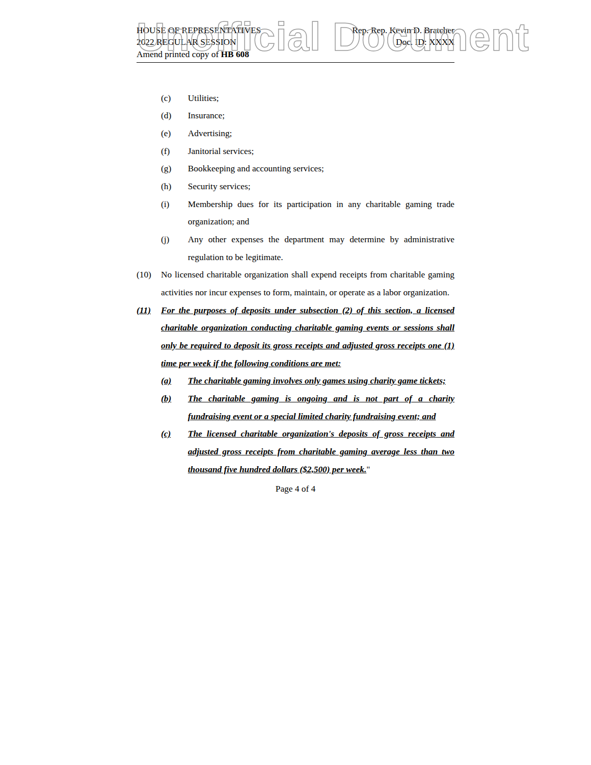Unofficial Document
HOUSE OF REPRESENTATIVES
Rep. Rep. Kevin D. Bratcher
2022 REGULAR SESSION
Doc. ID: XXXX
Amend printed copy of HB 608
(c)
Utilities;
(d)
Insurance;
(e)
Advertising;
(f)
Janitorial services;
(g)
Bookkeeping and accounting services;
(h)
Security services;
(i)
Membership dues for its participation in any charitable gaming trade organization; and
(j)
Any other expenses the department may determine by administrative regulation to be legitimate.
(10)
No licensed charitable organization shall expend receipts from charitable gaming activities nor incur expenses to form, maintain, or operate as a labor organization.
(11)
For the purposes of deposits under subsection (2) of this section, a licensed charitable organization conducting charitable gaming events or sessions shall only be required to deposit its gross receipts and adjusted gross receipts one (1) time per week if the following conditions are met:
(a)
The charitable gaming involves only games using charity game tickets;
(b)
The charitable gaming is ongoing and is not part of a charity fundraising event or a special limited charity fundraising event; and
(c)
The licensed charitable organization's deposits of gross receipts and adjusted gross receipts from charitable gaming average less than two thousand five hundred dollars ($2,500) per week."
Page 4 of 4